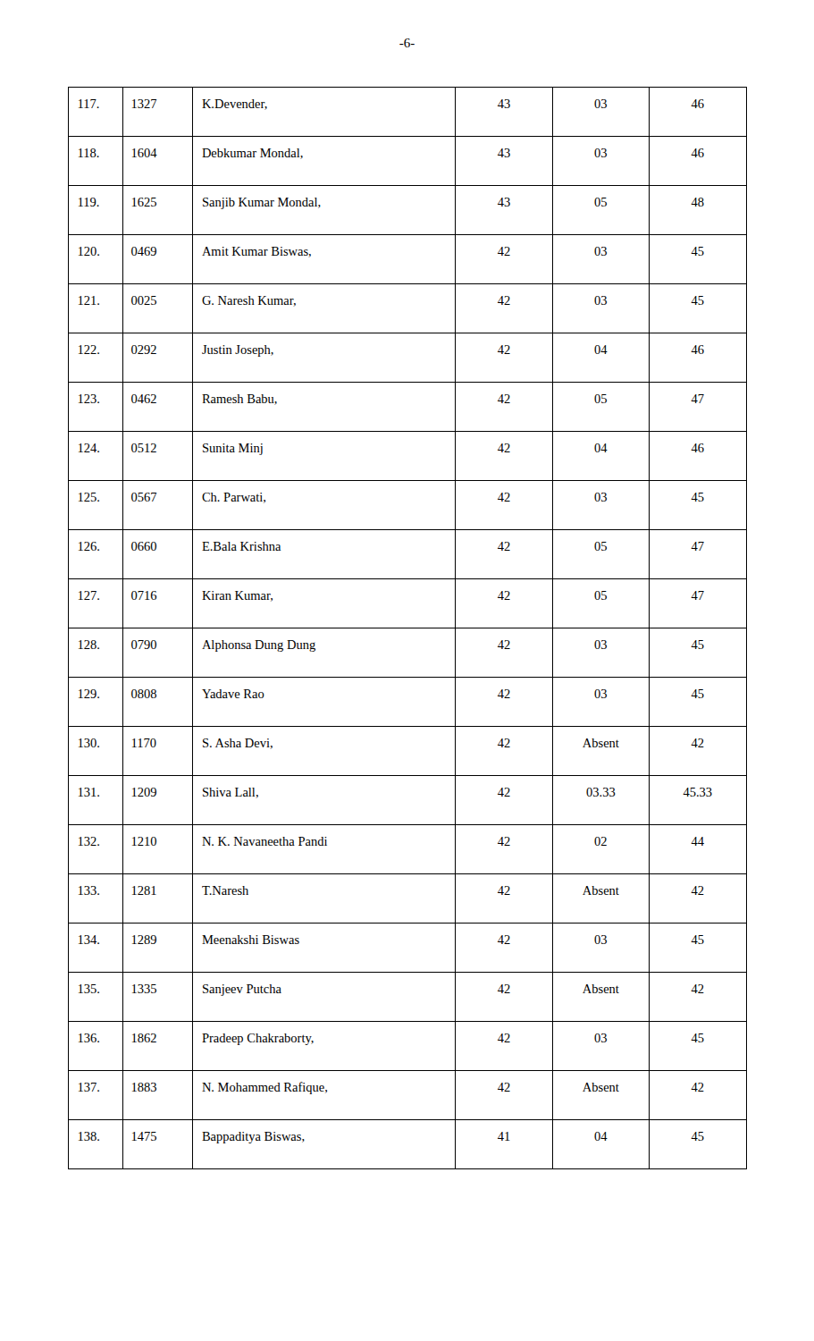-6-
| 117. | 1327 | K.Devender, | 43 | 03 | 46 |
| 118. | 1604 | Debkumar Mondal, | 43 | 03 | 46 |
| 119. | 1625 | Sanjib Kumar Mondal, | 43 | 05 | 48 |
| 120. | 0469 | Amit Kumar Biswas, | 42 | 03 | 45 |
| 121. | 0025 | G. Naresh Kumar, | 42 | 03 | 45 |
| 122. | 0292 | Justin Joseph, | 42 | 04 | 46 |
| 123. | 0462 | Ramesh Babu, | 42 | 05 | 47 |
| 124. | 0512 | Sunita Minj | 42 | 04 | 46 |
| 125. | 0567 | Ch. Parwati, | 42 | 03 | 45 |
| 126. | 0660 | E.Bala Krishna | 42 | 05 | 47 |
| 127. | 0716 | Kiran Kumar, | 42 | 05 | 47 |
| 128. | 0790 | Alphonsa Dung Dung | 42 | 03 | 45 |
| 129. | 0808 | Yadave Rao | 42 | 03 | 45 |
| 130. | 1170 | S. Asha Devi, | 42 | Absent | 42 |
| 131. | 1209 | Shiva Lall, | 42 | 03.33 | 45.33 |
| 132. | 1210 | N. K. Navaneetha Pandi | 42 | 02 | 44 |
| 133. | 1281 | T.Naresh | 42 | Absent | 42 |
| 134. | 1289 | Meenakshi Biswas | 42 | 03 | 45 |
| 135. | 1335 | Sanjeev Putcha | 42 | Absent | 42 |
| 136. | 1862 | Pradeep Chakraborty, | 42 | 03 | 45 |
| 137. | 1883 | N. Mohammed Rafique, | 42 | Absent | 42 |
| 138. | 1475 | Bappaditya Biswas, | 41 | 04 | 45 |